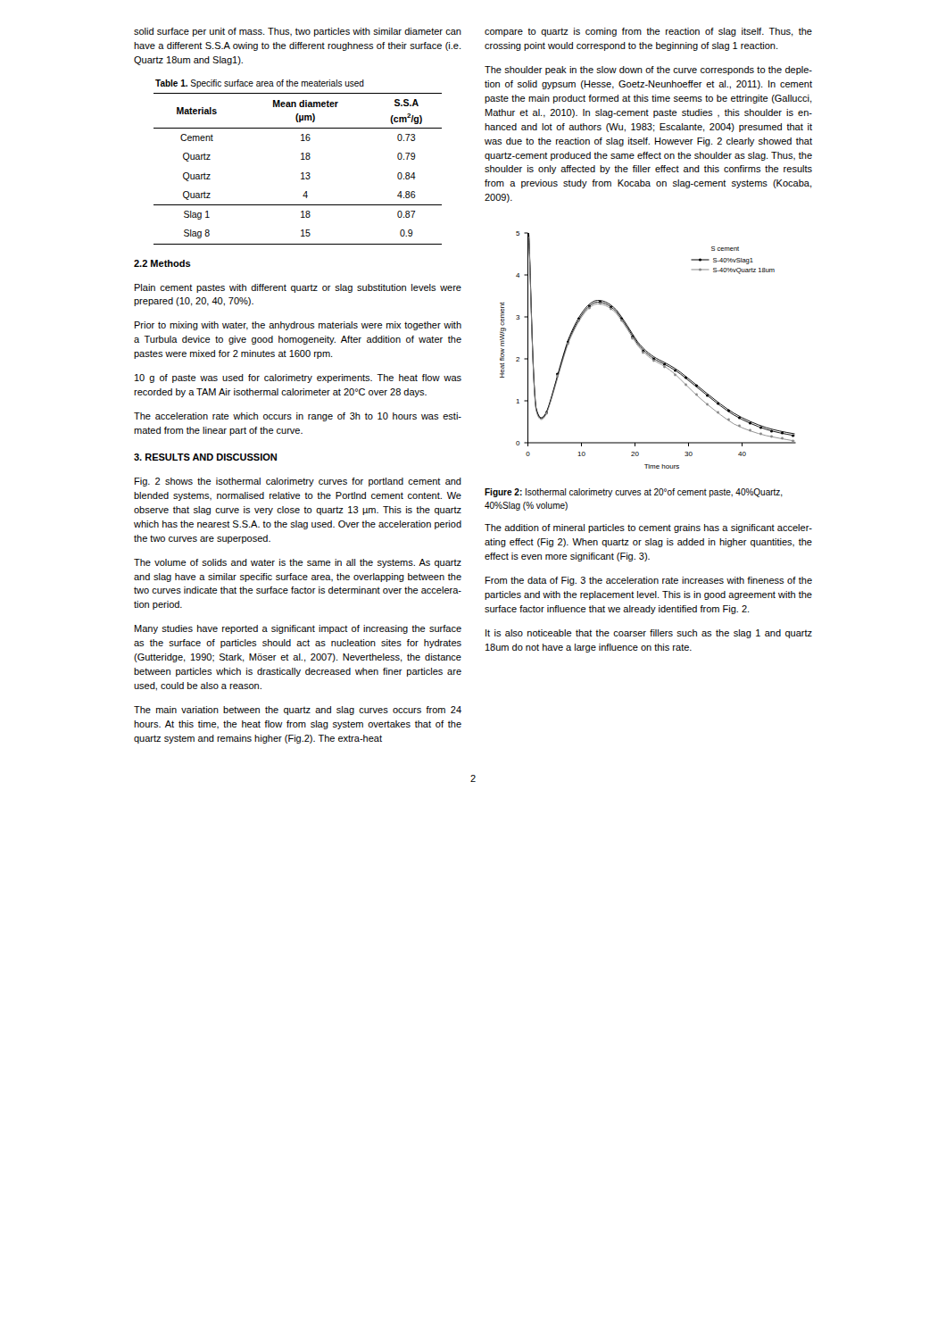solid surface per unit of mass. Thus, two particles with similar diameter can have a different S.S.A owing to the different roughness of their surface (i.e. Quartz 18um and Slag1).
Table 1. Specific surface area of the meaterials used
| Materials | Mean diameter (µm) | S.S.A (cm 2 /g) |
| --- | --- | --- |
| Cement | 16 | 0.73 |
| Quartz | 18 | 0.79 |
| Quartz | 13 | 0.84 |
| Quartz | 4 | 4.86 |
| Slag 1 | 18 | 0.87 |
| Slag 8 | 15 | 0.9 |
2.2 Methods
Plain cement pastes with different quartz or slag substitution levels were prepared (10, 20, 40, 70%).
Prior to mixing with water, the anhydrous materials were mix together with a Turbula device to give good homogeneity. After addition of water the pastes were mixed for 2 minutes at 1600 rpm.
10 g of paste was used for calorimetry experiments. The heat flow was recorded by a TAM Air isothermal calorimeter at 20°C over 28 days.
The acceleration rate which occurs in range of 3h to 10 hours was estimated from the linear part of the curve.
3. RESULTS AND DISCUSSION
Fig. 2 shows the isothermal calorimetry curves for portland cement and blended systems, normalised relative to the Portlnd cement content. We observe that slag curve is very close to quartz 13 µm. This is the quartz which has the nearest S.S.A. to the slag used. Over the acceleration period the two curves are superposed.
The volume of solids and water is the same in all the systems. As quartz and slag have a similar specific surface area, the overlapping between the two curves indicate that the surface factor is determinant over the acceleration period.
Many studies have reported a significant impact of increasing the surface as the surface of particles should act as nucleation sites for hydrates (Gutteridge, 1990; Stark, Möser et al., 2007). Nevertheless, the distance between particles which is drastically decreased when finer particles are used, could be also a reason.
The main variation between the quartz and slag curves occurs from 24 hours. At this time, the heat flow from slag system overtakes that of the quartz system and remains higher (Fig.2). The extra-heat
compare to quartz is coming from the reaction of slag itself. Thus, the crossing point would correspond to the beginning of slag 1 reaction.
The shoulder peak in the slow down of the curve corresponds to the depletion of solid gypsum (Hesse, Goetz-Neunhoeffer et al., 2011). In cement paste the main product formed at this time seems to be ettringite (Gallucci, Mathur et al., 2010). In slag-cement paste studies , this shoulder is enhanced and lot of authors (Wu, 1983; Escalante, 2004) presumed that it was due to the reaction of slag itself. However Fig. 2 clearly showed that quartz-cement produced the same effect on the shoulder as slag. Thus, the shoulder is only affected by the filler effect and this confirms the results from a previous study from Kocaba on slag-cement systems (Kocaba, 2009).
0 1 2 3 4 5 0 10 20 30 40 Time hours Heat flow mW/g cement S cement S-40%vSlag1 S-40%vQuartz 18um
Figure 2: Isothermal calorimetry curves at 20°of cement paste, 40%Quartz, 40%Slag (% volume)
The addition of mineral particles to cement grains has a significant accelerating effect (Fig 2). When quartz or slag is added in higher quantities, the effect is even more significant (Fig. 3).
From the data of Fig. 3 the acceleration rate increases with fineness of the particles and with the replacement level. This is in good agreement with the surface factor influence that we already identified from Fig. 2.
It is also noticeable that the coarser fillers such as the slag 1 and quartz 18um do not have a large influence on this rate.
2